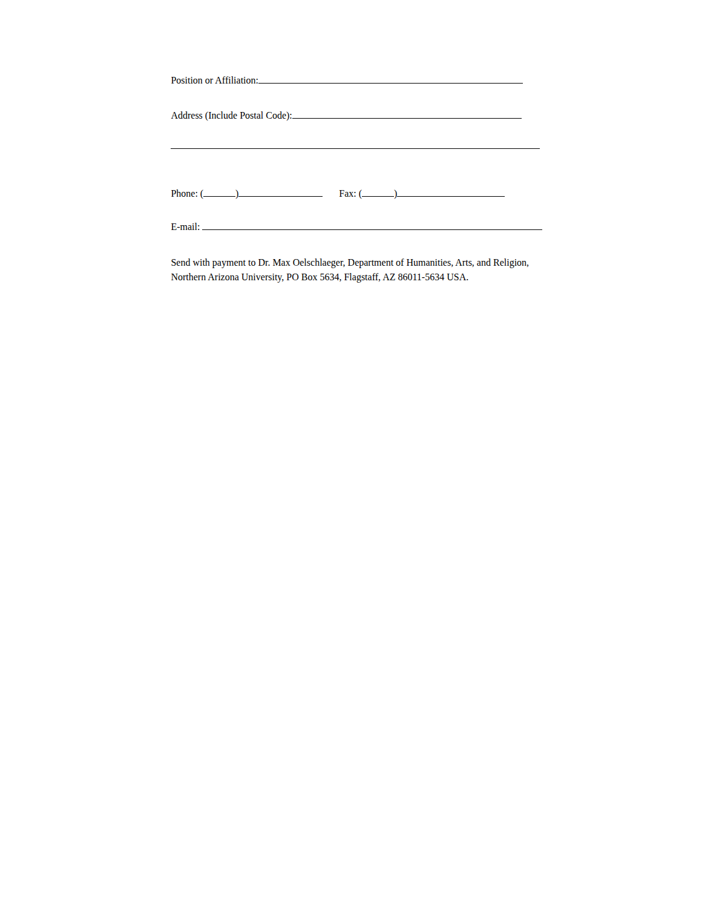Position or Affiliation:
Address (Include Postal Code):
Phone: ( ) Fax: ( )
E-mail:
Send with payment to Dr. Max Oelschlaeger, Department of Humanities, Arts, and Religion, Northern Arizona University, PO Box 5634, Flagstaff, AZ 86011-5634 USA.